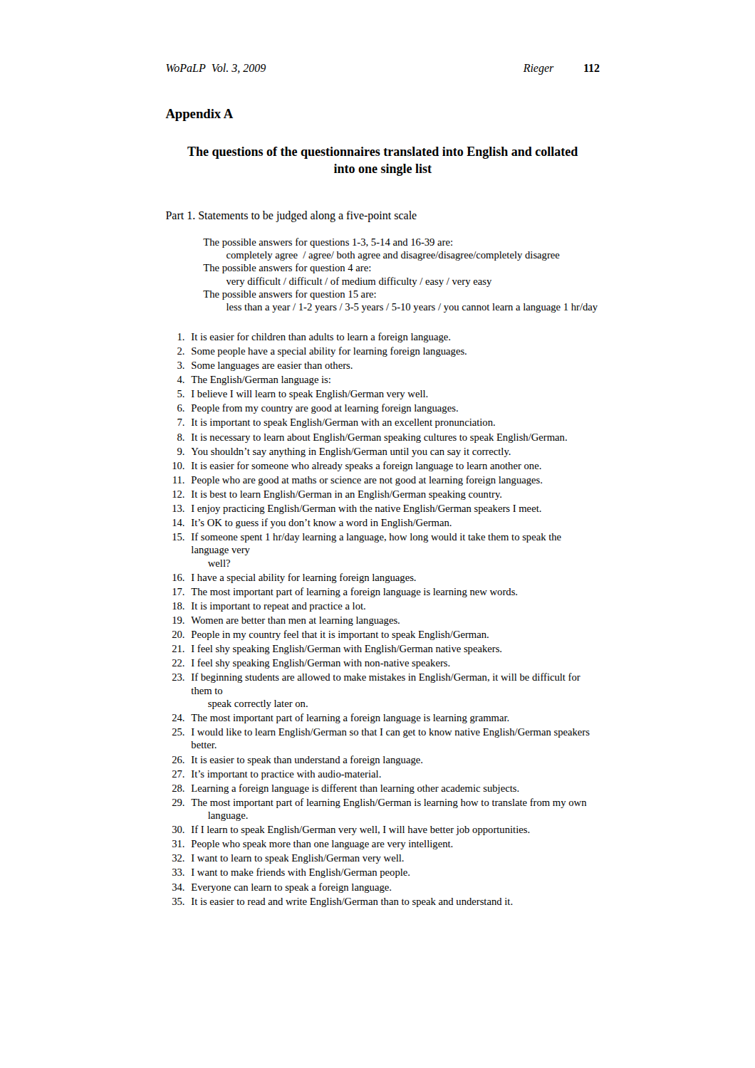WoPaLP Vol. 3, 2009 Rieger 112
Appendix A
The questions of the questionnaires translated into English and collated
into one single list
Part 1. Statements to be judged along a five-point scale
The possible answers for questions 1-3, 5-14 and 16-39 are:
completely agree / agree/ both agree and disagree/disagree/completely disagree
The possible answers for question 4 are:
very difficult / difficult / of medium difficulty / easy / very easy
The possible answers for question 15 are:
less than a year / 1-2 years / 3-5 years / 5-10 years / you cannot learn a language 1 hr/day
It is easier for children than adults to learn a foreign language.
Some people have a special ability for learning foreign languages.
Some languages are easier than others.
The English/German language is:
I believe I will learn to speak English/German very well.
People from my country are good at learning foreign languages.
It is important to speak English/German with an excellent pronunciation.
It is necessary to learn about English/German speaking cultures to speak English/German.
You shouldn’t say anything in English/German until you can say it correctly.
It is easier for someone who already speaks a foreign language to learn another one.
People who are good at maths or science are not good at learning foreign languages.
It is best to learn English/German in an English/German speaking country.
I enjoy practicing English/German with the native English/German speakers I meet.
It’s OK to guess if you don’t know a word in English/German.
If someone spent 1 hr/day learning a language, how long would it take them to speak the language verywell?
I have a special ability for learning foreign languages.
The most important part of learning a foreign language is learning new words.
It is important to repeat and practice a lot.
Women are better than men at learning languages.
People in my country feel that it is important to speak English/German.
I feel shy speaking English/German with English/German native speakers.
I feel shy speaking English/German with non-native speakers.
If beginning students are allowed to make mistakes in English/German, it will be difficult for them tospeak correctly later on.
The most important part of learning a foreign language is learning grammar.
I would like to learn English/German so that I can get to know native English/German speakers better.
It is easier to speak than understand a foreign language.
It’s important to practice with audio-material.
Learning a foreign language is different than learning other academic subjects.
The most important part of learning English/German is learning how to translate from my ownlanguage.
If I learn to speak English/German very well, I will have better job opportunities.
People who speak more than one language are very intelligent.
I want to learn to speak English/German very well.
I want to make friends with English/German people.
Everyone can learn to speak a foreign language.
It is easier to read and write English/German than to speak and understand it.